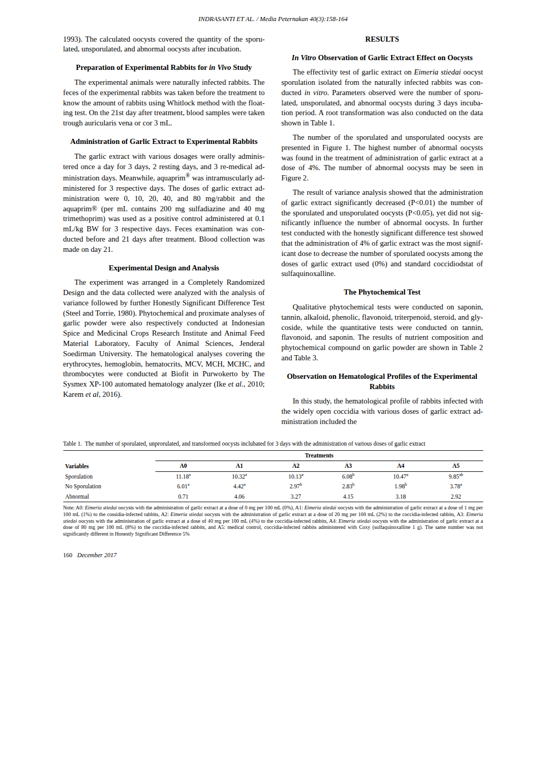INDRASANTI ET AL. / Media Peternakan 40(3):158-164
1993). The calculated oocysts covered the quantity of the sporulated, unsporulated, and abnormal oocysts after incubation.
Preparation of Experimental Rabbits for in Vivo Study
The experimental animals were naturally infected rabbits. The feces of the experimental rabbits was taken before the treatment to know the amount of rabbits using Whitlock method with the floating test. On the 21st day after treatment, blood samples were taken trough auricularis vena or cor 3 mL.
Administration of Garlic Extract to Experimental Rabbits
The garlic extract with various dosages were orally administered once a day for 3 days, 2 resting days, and 3 re-medical administration days. Meanwhile, aquaprim® was intramuscularly administered for 3 respective days. The doses of garlic extract administration were 0, 10, 20, 40, and 80 mg/rabbit and the aquaprim® (per mL contains 200 mg sulfadiazine and 40 mg trimethoprim) was used as a positive control administered at 0.1 mL/kg BW for 3 respective days. Feces examination was conducted before and 21 days after treatment. Blood collection was made on day 21.
Experimental Design and Analysis
The experiment was arranged in a Completely Randomized Design and the data collected were analyzed with the analysis of variance followed by further Honestly Significant Difference Test (Steel and Torrie, 1980). Phytochemical and proximate analyses of garlic powder were also respectively conducted at Indonesian Spice and Medicinal Crops Research Institute and Animal Feed Material Laboratory, Faculty of Animal Sciences, Jenderal Soedirman University. The hematological analyses covering the erythrocytes, hemoglobin, hematocrits, MCV, MCH, MCHC, and thrombocytes were conducted at Biofit in Purwokerto by The Sysmex XP-100 automated hematology analyzer (Ike et al., 2010; Karem et al, 2016).
RESULTS
In Vitro Observation of Garlic Extract Effect on Oocysts
The effectivity test of garlic extract on Eimeria stiedai oocyst sporulation isolated from the naturally infected rabbits was conducted in vitro. Parameters observed were the number of sporulated, unsporulated, and abnormal oocysts during 3 days incubation period. A root transformation was also conducted on the data shown in Table 1.
The number of the sporulated and unsporulated oocysts are presented in Figure 1. The highest number of abnormal oocysts was found in the treatment of administration of garlic extract at a dose of 4%. The number of abnormal oocysts may be seen in Figure 2.
The result of variance analysis showed that the administration of garlic extract significantly decreased (P<0.01) the number of the sporulated and unsporulated oocysts (P<0.05), yet did not significantly influence the number of abnormal oocysts. In further test conducted with the honestly significant difference test showed that the administration of 4% of garlic extract was the most significant dose to decrease the number of sporulated oocysts among the doses of garlic extract used (0%) and standard coccidiodstat of sulfaquinoxalline.
The Phytochemical Test
Qualitative phytochemical tests were conducted on saponin, tannin, alkaloid, phenolic, flavonoid, triterpenoid, steroid, and glycoside, while the quantitative tests were conducted on tannin, flavonoid, and saponin. The results of nutrient composition and phytochemical compound on garlic powder are shown in Table 2 and Table 3.
Observation on Hematological Profiles of the Experimental Rabbits
In this study, the hematological profile of rabbits infected with the widely open coccidia with various doses of garlic extract administration included the
Table 1. The number of sporulated, unprorulated, and transformed oocysts inclubated for 3 days with the administration of various doses of garlic extract
| Variables | Treatments |
| --- | --- |
| A0 | A1 | A2 | A3 | A4 | A5 |
| Sporulation | 11.18 a | 10.32 a | 10.13 a | 6.08 b | 10.47 a | 9.85 ab |
| No Sporulation | 6.01 a | 4.42 a | 2.97 b | 2.83 b | 1.98 b | 3.78 a |
| Abnormal | 0.71 | 4.06 | 3.27 | 4.15 | 3.18 | 2.92 |
Note: A0: Eimeria stiedai oocysts with the administration of garlic extract at a dose of 0 mg per 100 mL (0%), A1: Eimeria stiedai oocysts with the administration of garlic extract at a dose of 1 mg per 100 mL (1%) to the cossidia-infected rabbits, A2: Eimeria stiedai oocysts with the administration of garlic extract at a dose of 20 mg per 100 mL (2%) to the coccidia-infected rabbits, A3: Eimeria stiedai oocysts with the administration of garlic extract at a dose of 40 mg per 100 mL (4%) to the coccidia-infected rabbits, A4: Eimeria stiedai oocysts with the administration of garlic extract at a dose of 80 mg per 100 mL (8%) to the coccidia-infected rabbits, and A5: medical control, coccidia-infected rabbits administered with Coxy (sulfaquinoxalline 1 g). The same number was not significantly different in Honestly Significant Difference 5%
160 December 2017